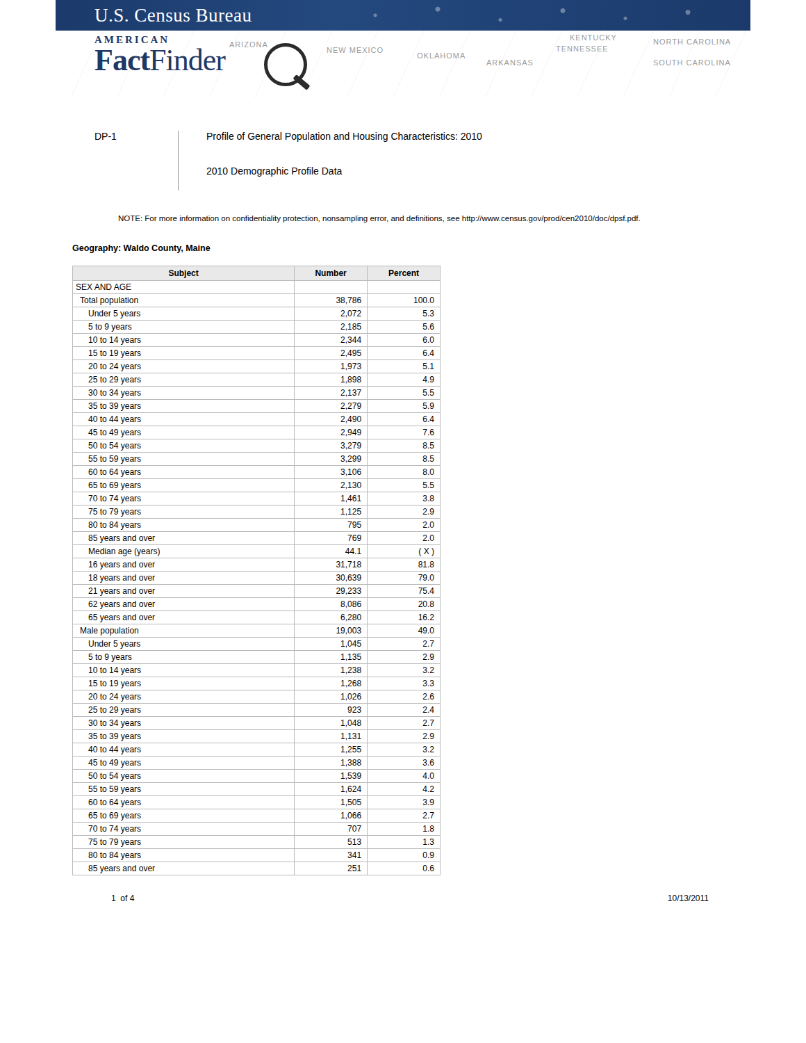U.S. Census Bureau
ARIZONA NEW MEXICO OKLAHOMA ARKANSAS TENNESSEE KENTUCKY NORTH CAROLINA SOUTH CAROLINA
AMERICAN
Fact Finder
DP-1
Profile of General Population and Housing Characteristics: 2010
2010 Demographic Profile Data
NOTE: For more information on confidentiality protection, nonsampling error, and definitions, see http://www.census.gov/prod/cen2010/doc/dpsf.pdf.
Geography: Waldo County, Maine
| Subject | Number | Percent |
| --- | --- | --- |
| SEX AND AGE | | |
| Total population | 38,786 | 100.0 |
| Under 5 years | 2,072 | 5.3 |
| 5 to 9 years | 2,185 | 5.6 |
| 10 to 14 years | 2,344 | 6.0 |
| 15 to 19 years | 2,495 | 6.4 |
| 20 to 24 years | 1,973 | 5.1 |
| 25 to 29 years | 1,898 | 4.9 |
| 30 to 34 years | 2,137 | 5.5 |
| 35 to 39 years | 2,279 | 5.9 |
| 40 to 44 years | 2,490 | 6.4 |
| 45 to 49 years | 2,949 | 7.6 |
| 50 to 54 years | 3,279 | 8.5 |
| 55 to 59 years | 3,299 | 8.5 |
| 60 to 64 years | 3,106 | 8.0 |
| 65 to 69 years | 2,130 | 5.5 |
| 70 to 74 years | 1,461 | 3.8 |
| 75 to 79 years | 1,125 | 2.9 |
| 80 to 84 years | 795 | 2.0 |
| 85 years and over | 769 | 2.0 |
| Median age (years) | 44.1 | ( X ) |
| 16 years and over | 31,718 | 81.8 |
| 18 years and over | 30,639 | 79.0 |
| 21 years and over | 29,233 | 75.4 |
| 62 years and over | 8,086 | 20.8 |
| 65 years and over | 6,280 | 16.2 |
| Male population | 19,003 | 49.0 |
| Under 5 years | 1,045 | 2.7 |
| 5 to 9 years | 1,135 | 2.9 |
| 10 to 14 years | 1,238 | 3.2 |
| 15 to 19 years | 1,268 | 3.3 |
| 20 to 24 years | 1,026 | 2.6 |
| 25 to 29 years | 923 | 2.4 |
| 30 to 34 years | 1,048 | 2.7 |
| 35 to 39 years | 1,131 | 2.9 |
| 40 to 44 years | 1,255 | 3.2 |
| 45 to 49 years | 1,388 | 3.6 |
| 50 to 54 years | 1,539 | 4.0 |
| 55 to 59 years | 1,624 | 4.2 |
| 60 to 64 years | 1,505 | 3.9 |
| 65 to 69 years | 1,066 | 2.7 |
| 70 to 74 years | 707 | 1.8 |
| 75 to 79 years | 513 | 1.3 |
| 80 to 84 years | 341 | 0.9 |
| 85 years and over | 251 | 0.6 |
1 of 4 10/13/2011